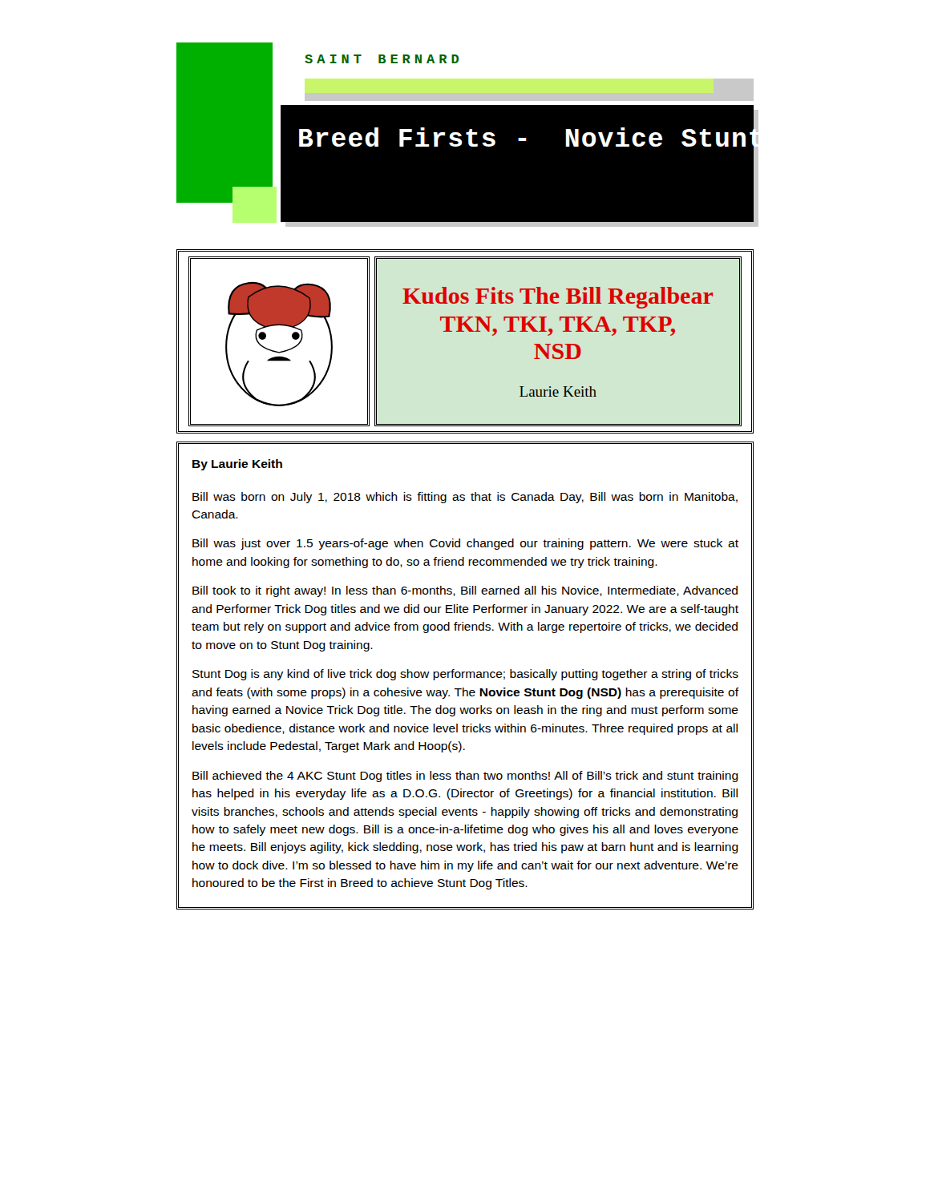SAINT BERNARD
Breed Firsts - Novice Stunt Dog {NSD}
Kudos Fits The Bill Regalbear
TKN, TKI, TKA, TKP,
NSD
Laurie Keith
By Laurie Keith
Bill was born on July 1, 2018 which is fitting as that is Canada Day, Bill was born in Manitoba, Canada.
Bill was just over 1.5 years-of-age when Covid changed our training pattern. We were stuck at home and looking for something to do, so a friend recommended we try trick training.
Bill took to it right away! In less than 6-months, Bill earned all his Novice, Intermediate, Advanced and Performer Trick Dog titles and we did our Elite Performer in January 2022. We are a self-taught team but rely on support and advice from good friends. With a large repertoire of tricks, we decided to move on to Stunt Dog training.
Stunt Dog is any kind of live trick dog show performance; basically putting together a string of tricks and feats (with some props) in a cohesive way. The Novice Stunt Dog (NSD) has a prerequisite of having earned a Novice Trick Dog title. The dog works on leash in the ring and must perform some basic obedience, distance work and novice level tricks within 6-minutes. Three required props at all levels include Pedestal, Target Mark and Hoop(s).
Bill achieved the 4 AKC Stunt Dog titles in less than two months! All of Bill’s trick and stunt training has helped in his everyday life as a D.O.G. (Director of Greetings) for a financial institution. Bill visits branches, schools and attends special events - happily showing off tricks and demonstrating how to safely meet new dogs. Bill is a once-in-a-lifetime dog who gives his all and loves everyone he meets. Bill enjoys agility, kick sledding, nose work, has tried his paw at barn hunt and is learning how to dock dive. I’m so blessed to have him in my life and can’t wait for our next adventure. We’re honoured to be the First in Breed to achieve Stunt Dog Titles.